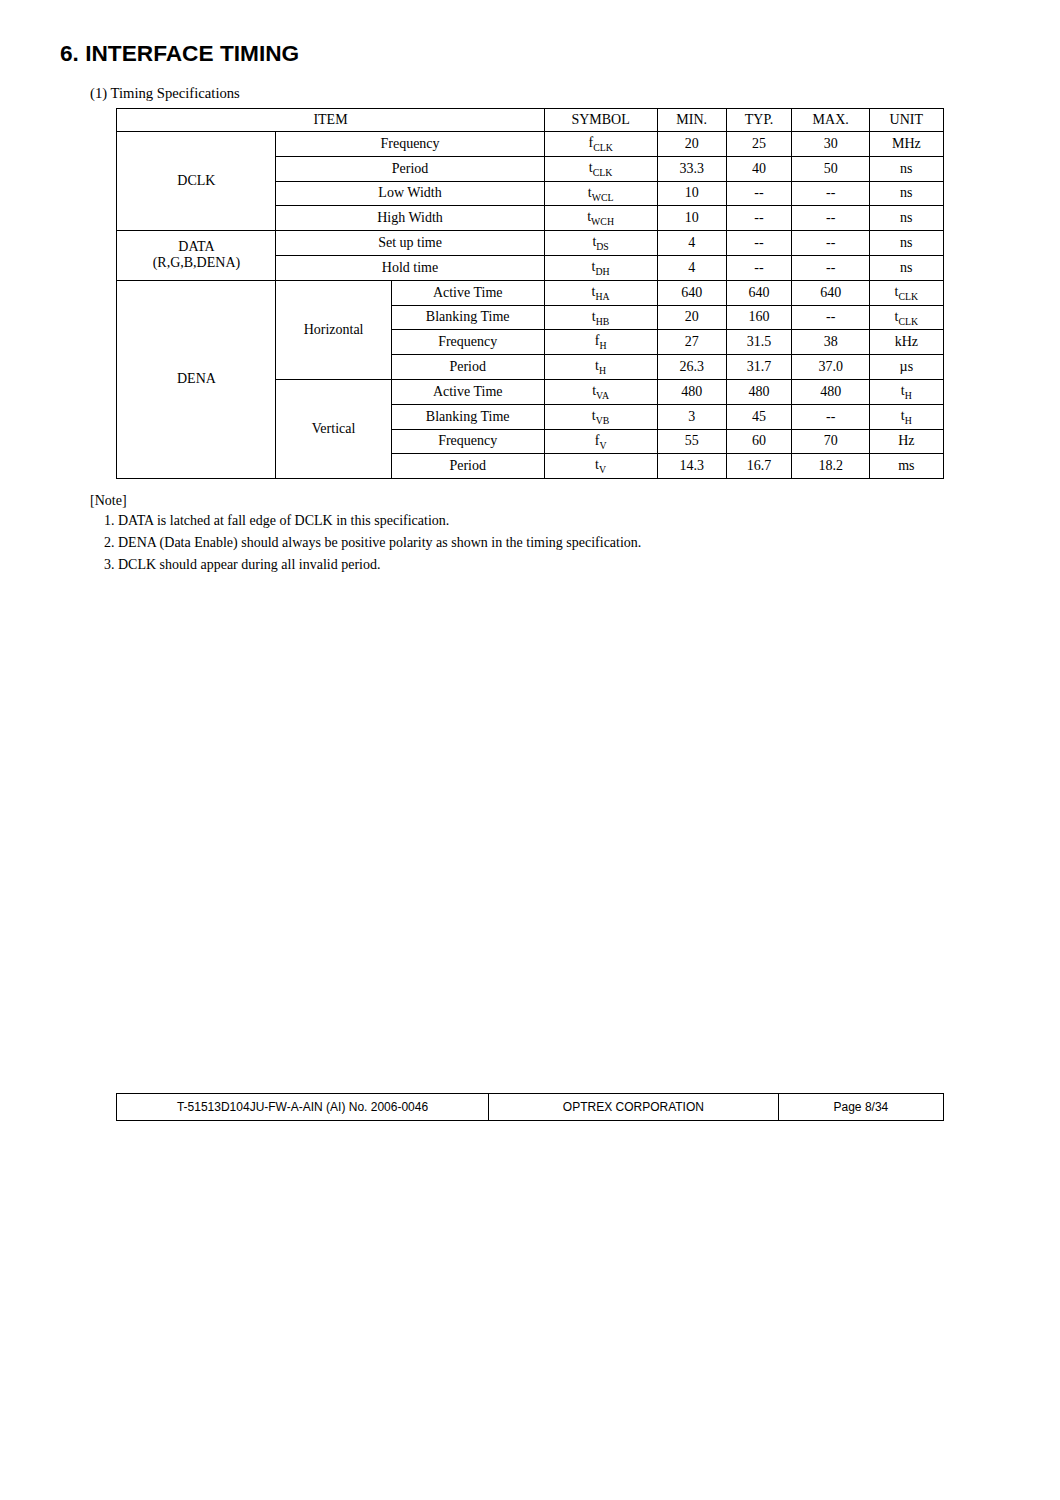6. INTERFACE TIMING
(1) Timing Specifications
| ITEM | SYMBOL | MIN. | TYP. | MAX. | UNIT |
| --- | --- | --- | --- | --- | --- |
| DCLK | Frequency | f CLK | 20 | 25 | 30 | MHz |
| Period | t CLK | 33.3 | 40 | 50 | ns |
| Low Width | t WCL | 10 | -- | -- | ns |
| High Width | t WCH | 10 | -- | -- | ns |
| DATA (R,G,B,DENA) | Set up time | t DS | 4 | -- | -- | ns |
| Hold time | t DH | 4 | -- | -- | ns |
| DENA | Horizontal | Active Time | t HA | 640 | 640 | 640 | t CLK |
| Blanking Time | t HB | 20 | 160 | -- | t CLK |
| Frequency | f H | 27 | 31.5 | 38 | kHz |
| Period | t H | 26.3 | 31.7 | 37.0 | µs |
| Vertical | Active Time | t VA | 480 | 480 | 480 | t H |
| Blanking Time | t VB | 3 | 45 | -- | t H |
| Frequency | f V | 55 | 60 | 70 | Hz |
| Period | t V | 14.3 | 16.7 | 18.2 | ms |
[Note]
DATA is latched at fall edge of DCLK in this specification.
DENA (Data Enable) should always be positive polarity as shown in the timing specification.
DCLK should appear during all invalid period.
T-51513D104JU-FW-A-AIN (AI) No. 2006-0046
OPTREX CORPORATION
Page 8/34